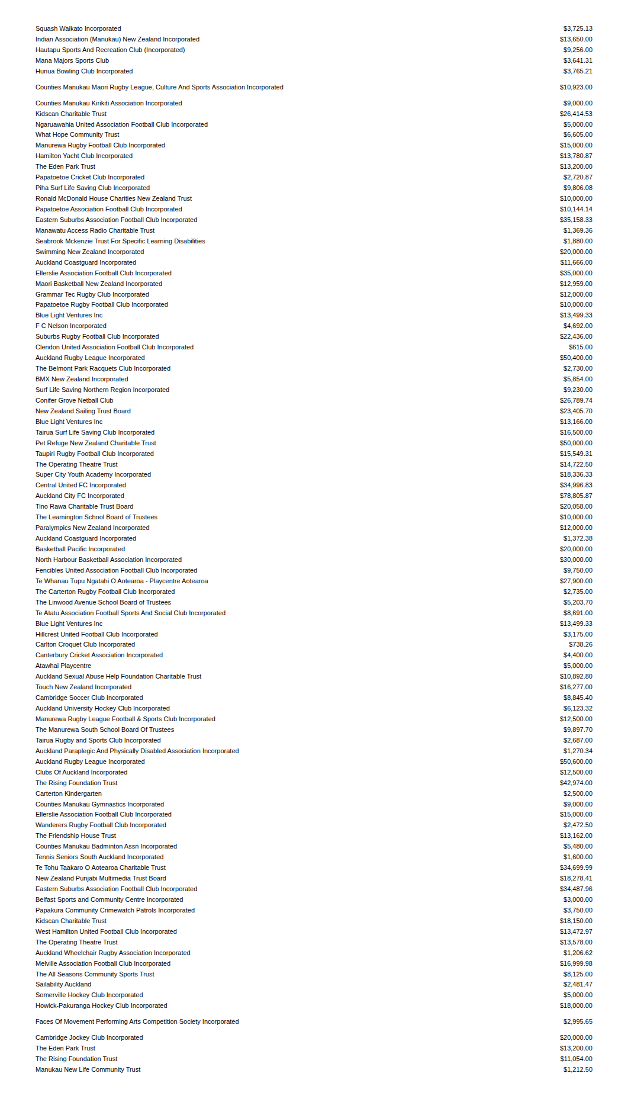| Squash Waikato Incorporated | $3,725.13 |
| Indian Association (Manukau) New Zealand Incorporated | $13,650.00 |
| Hautapu Sports And Recreation Club (Incorporated) | $9,256.00 |
| Mana Majors Sports Club | $3,641.31 |
| Hunua Bowling Club Incorporated | $3,765.21 |
| Counties Manukau Maori Rugby League, Culture And Sports Association Incorporated | $10,923.00 |
| Counties Manukau Kirikiti Association Incorporated | $9,000.00 |
| Kidscan Charitable Trust | $26,414.53 |
| Ngaruawahia United Association Football Club Incorporated | $5,000.00 |
| What Hope Community Trust | $6,605.00 |
| Manurewa Rugby Football Club Incorporated | $15,000.00 |
| Hamilton Yacht Club Incorporated | $13,780.87 |
| The Eden Park Trust | $13,200.00 |
| Papatoetoe Cricket Club Incorporated | $2,720.87 |
| Piha Surf Life Saving Club Incorporated | $9,806.08 |
| Ronald McDonald House Charities New Zealand Trust | $10,000.00 |
| Papatoetoe Association Football Club Incorporated | $10,144.14 |
| Eastern Suburbs Association Football Club Incorporated | $35,158.33 |
| Manawatu Access Radio Charitable Trust | $1,369.36 |
| Seabrook Mckenzie Trust For Specific Learning Disabilities | $1,880.00 |
| Swimming New Zealand Incorporated | $20,000.00 |
| Auckland Coastguard Incorporated | $11,666.00 |
| Ellerslie Association Football Club Incorporated | $35,000.00 |
| Maori Basketball New Zealand Incorporated | $12,959.00 |
| Grammar Tec Rugby Club Incorporated | $12,000.00 |
| Papatoetoe Rugby Football Club Incorporated | $10,000.00 |
| Blue Light Ventures Inc | $13,499.33 |
| F C Nelson Incorporated | $4,692.00 |
| Suburbs Rugby Football Club Incorporated | $22,436.00 |
| Clendon United Association Football Club Incorporated | $615.00 |
| Auckland Rugby League Incorporated | $50,400.00 |
| The Belmont Park Racquets Club Incorporated | $2,730.00 |
| BMX New Zealand Incorporated | $5,854.00 |
| Surf Life Saving Northern Region Incorporated | $9,230.00 |
| Conifer Grove Netball Club | $26,789.74 |
| New Zealand Sailing Trust Board | $23,405.70 |
| Blue Light Ventures Inc | $13,166.00 |
| Tairua Surf Life Saving Club Incorporated | $16,500.00 |
| Pet Refuge New Zealand Charitable Trust | $50,000.00 |
| Taupiri Rugby Football Club Incorporated | $15,549.31 |
| The Operating Theatre Trust | $14,722.50 |
| Super City Youth Academy Incorporated | $18,336.33 |
| Central United FC Incorporated | $34,996.83 |
| Auckland City FC Incorporated | $78,805.87 |
| Tino Rawa Charitable Trust Board | $20,058.00 |
| The Leamington School Board of Trustees | $10,000.00 |
| Paralympics New Zealand Incorporated | $12,000.00 |
| Auckland Coastguard Incorporated | $1,372.38 |
| Basketball Pacific Incorporated | $20,000.00 |
| North Harbour Basketball Association Incorporated | $30,000.00 |
| Fencibles United Association Football Club Incorporated | $9,750.00 |
| Te Whanau Tupu Ngatahi O Aotearoa - Playcentre Aotearoa | $27,900.00 |
| The Carterton Rugby Football Club Incorporated | $2,735.00 |
| The Linwood Avenue School Board of Trustees | $5,203.70 |
| Te Atatu Association Football Sports And Social Club Incorporated | $8,691.00 |
| Blue Light Ventures Inc | $13,499.33 |
| Hillcrest United Football Club Incorporated | $3,175.00 |
| Carlton Croquet Club Incorporated | $738.26 |
| Canterbury Cricket Association Incorporated | $4,400.00 |
| Atawhai Playcentre | $5,000.00 |
| Auckland Sexual Abuse Help Foundation Charitable Trust | $10,892.80 |
| Touch New Zealand Incorporated | $16,277.00 |
| Cambridge Soccer Club Incorporated | $8,845.40 |
| Auckland University Hockey Club Incorporated | $6,123.32 |
| Manurewa Rugby League Football & Sports Club Incorporated | $12,500.00 |
| The Manurewa South School Board Of Trustees | $9,897.70 |
| Tairua Rugby and Sports Club Incorporated | $2,687.00 |
| Auckland Paraplegic And Physically Disabled Association Incorporated | $1,270.34 |
| Auckland Rugby League Incorporated | $50,600.00 |
| Clubs Of Auckland Incorporated | $12,500.00 |
| The Rising Foundation Trust | $42,974.00 |
| Carterton Kindergarten | $2,500.00 |
| Counties Manukau Gymnastics Incorporated | $9,000.00 |
| Ellerslie Association Football Club Incorporated | $15,000.00 |
| Wanderers Rugby Football Club Incorporated | $2,472.50 |
| The Friendship House Trust | $13,162.00 |
| Counties Manukau Badminton Assn Incorporated | $5,480.00 |
| Tennis Seniors South Auckland Incorporated | $1,600.00 |
| Te Tohu Taakaro O Aotearoa Charitable Trust | $34,699.99 |
| New Zealand Punjabi Multimedia Trust Board | $18,278.41 |
| Eastern Suburbs Association Football Club Incorporated | $34,487.96 |
| Belfast Sports and Community Centre Incorporated | $3,000.00 |
| Papakura Community Crimewatch Patrols Incorporated | $3,750.00 |
| Kidscan Charitable Trust | $18,150.00 |
| West Hamilton United Football Club Incorporated | $13,472.97 |
| The Operating Theatre Trust | $13,578.00 |
| Auckland Wheelchair Rugby Association Incorporated | $1,206.62 |
| Melville Association Football Club Incorporated | $16,999.98 |
| The All Seasons Community Sports Trust | $8,125.00 |
| Sailability Auckland | $2,481.47 |
| Somerville Hockey Club Incorporated | $5,000.00 |
| Howick-Pakuranga Hockey Club Incorporated | $18,000.00 |
| Faces Of Movement Performing Arts Competition Society Incorporated | $2,995.65 |
| Cambridge Jockey Club Incorporated | $20,000.00 |
| The Eden Park Trust | $13,200.00 |
| The Rising Foundation Trust | $11,054.00 |
| Manukau New Life Community Trust | $1,212.50 |